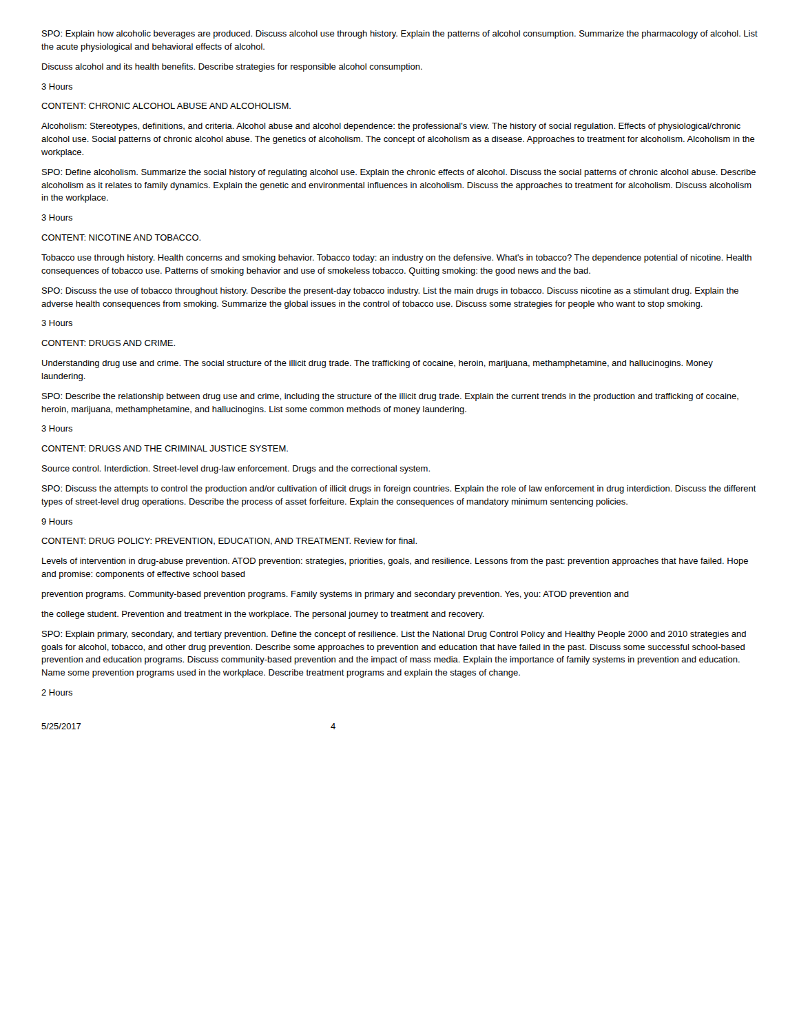SPO: Explain how alcoholic beverages are produced. Discuss alcohol use through history. Explain the patterns of alcohol consumption. Summarize the pharmacology of alcohol. List the acute physiological and behavioral effects of alcohol.
Discuss alcohol and its health benefits. Describe strategies for responsible alcohol consumption.
3 Hours
CONTENT: CHRONIC ALCOHOL ABUSE AND ALCOHOLISM.
Alcoholism: Stereotypes, definitions, and criteria. Alcohol abuse and alcohol dependence: the professional's view. The history of social regulation. Effects of physiological/chronic alcohol use. Social patterns of chronic alcohol abuse. The genetics of alcoholism. The concept of alcoholism as a disease. Approaches to treatment for alcoholism. Alcoholism in the workplace.
SPO: Define alcoholism. Summarize the social history of regulating alcohol use. Explain the chronic effects of alcohol. Discuss the social patterns of chronic alcohol abuse. Describe alcoholism as it relates to family dynamics. Explain the genetic and environmental influences in alcoholism. Discuss the approaches to treatment for alcoholism. Discuss alcoholism in the workplace.
3 Hours
CONTENT: NICOTINE AND TOBACCO.
Tobacco use through history. Health concerns and smoking behavior. Tobacco today: an industry on the defensive. What's in tobacco? The dependence potential of nicotine. Health consequences of tobacco use. Patterns of smoking behavior and use of smokeless tobacco. Quitting smoking: the good news and the bad.
SPO: Discuss the use of tobacco throughout history. Describe the present-day tobacco industry. List the main drugs in tobacco. Discuss nicotine as a stimulant drug. Explain the adverse health consequences from smoking. Summarize the global issues in the control of tobacco use. Discuss some strategies for people who want to stop smoking.
3 Hours
CONTENT: DRUGS AND CRIME.
Understanding drug use and crime. The social structure of the illicit drug trade. The trafficking of cocaine, heroin, marijuana, methamphetamine, and hallucinogins. Money laundering.
SPO: Describe the relationship between drug use and crime, including the structure of the illicit drug trade. Explain the current trends in the production and trafficking of cocaine, heroin, marijuana, methamphetamine, and hallucinogins. List some common methods of money laundering.
3 Hours
CONTENT: DRUGS AND THE CRIMINAL JUSTICE SYSTEM.
Source control. Interdiction. Street-level drug-law enforcement. Drugs and the correctional system.
SPO: Discuss the attempts to control the production and/or cultivation of illicit drugs in foreign countries. Explain the role of law enforcement in drug interdiction. Discuss the different types of street-level drug operations. Describe the process of asset forfeiture. Explain the consequences of mandatory minimum sentencing policies.
9 Hours
CONTENT: DRUG POLICY: PREVENTION, EDUCATION, AND TREATMENT. Review for final.
Levels of intervention in drug-abuse prevention. ATOD prevention: strategies, priorities, goals, and resilience. Lessons from the past: prevention approaches that have failed. Hope and promise: components of effective school based
prevention programs. Community-based prevention programs. Family systems in primary and secondary prevention. Yes, you: ATOD prevention and
the college student. Prevention and treatment in the workplace. The personal journey to treatment and recovery.
SPO: Explain primary, secondary, and tertiary prevention. Define the concept of resilience. List the National Drug Control Policy and Healthy People 2000 and 2010 strategies and goals for alcohol, tobacco, and other drug prevention. Describe some approaches to prevention and education that have failed in the past. Discuss some successful school-based prevention and education programs. Discuss community-based prevention and the impact of mass media. Explain the importance of family systems in prevention and education. Name some prevention programs used in the workplace. Describe treatment programs and explain the stages of change.
2 Hours
5/25/2017 4